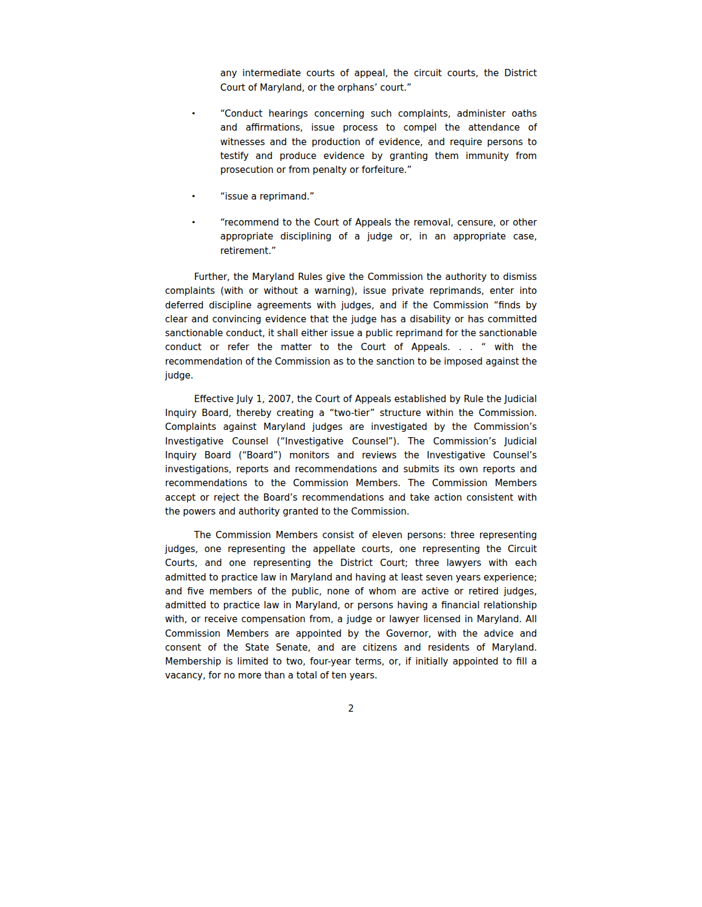any intermediate courts of appeal, the circuit courts, the District Court of Maryland, or the orphans’ court.”
“Conduct hearings concerning such complaints, administer oaths and affirmations, issue process to compel the attendance of witnesses and the production of evidence, and require persons to testify and produce evidence by granting them immunity from prosecution or from penalty or forfeiture.”
“issue a reprimand.”
“recommend to the Court of Appeals the removal, censure, or other appropriate disciplining of a judge or, in an appropriate case, retirement.”
Further, the Maryland Rules give the Commission the authority to dismiss complaints (with or without a warning), issue private reprimands, enter into deferred discipline agreements with judges, and if the Commission “finds by clear and convincing evidence that the judge has a disability or has committed sanctionable conduct, it shall either issue a public reprimand for the sanctionable conduct or refer the matter to the Court of Appeals. . . “ with the recommendation of the Commission as to the sanction to be imposed against the judge.
Effective July 1, 2007, the Court of Appeals established by Rule the Judicial Inquiry Board, thereby creating a “two-tier” structure within the Commission. Complaints against Maryland judges are investigated by the Commission’s Investigative Counsel (“Investigative Counsel”). The Commission’s Judicial Inquiry Board (“Board”) monitors and reviews the Investigative Counsel’s investigations, reports and recommendations and submits its own reports and recommendations to the Commission Members. The Commission Members accept or reject the Board’s recommendations and take action consistent with the powers and authority granted to the Commission.
The Commission Members consist of eleven persons: three representing judges, one representing the appellate courts, one representing the Circuit Courts, and one representing the District Court; three lawyers with each admitted to practice law in Maryland and having at least seven years experience; and five members of the public, none of whom are active or retired judges, admitted to practice law in Maryland, or persons having a financial relationship with, or receive compensation from, a judge or lawyer licensed in Maryland. All Commission Members are appointed by the Governor, with the advice and consent of the State Senate, and are citizens and residents of Maryland. Membership is limited to two, four-year terms, or, if initially appointed to fill a vacancy, for no more than a total of ten years.
2